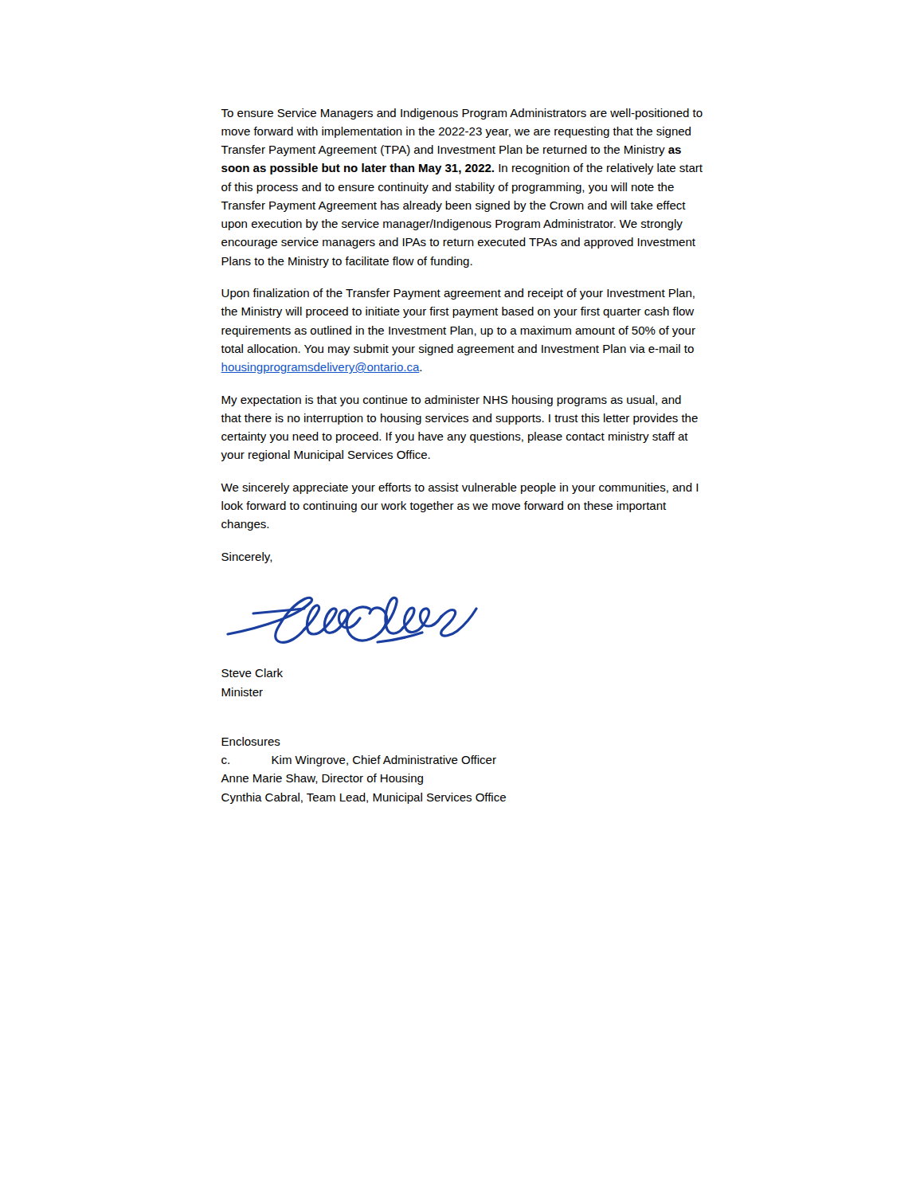To ensure Service Managers and Indigenous Program Administrators are well-positioned to move forward with implementation in the 2022-23 year, we are requesting that the signed Transfer Payment Agreement (TPA) and Investment Plan be returned to the Ministry as soon as possible but no later than May 31, 2022. In recognition of the relatively late start of this process and to ensure continuity and stability of programming, you will note the Transfer Payment Agreement has already been signed by the Crown and will take effect upon execution by the service manager/Indigenous Program Administrator. We strongly encourage service managers and IPAs to return executed TPAs and approved Investment Plans to the Ministry to facilitate flow of funding.
Upon finalization of the Transfer Payment agreement and receipt of your Investment Plan, the Ministry will proceed to initiate your first payment based on your first quarter cash flow requirements as outlined in the Investment Plan, up to a maximum amount of 50% of your total allocation. You may submit your signed agreement and Investment Plan via e-mail to housingprogramsdelivery@ontario.ca.
My expectation is that you continue to administer NHS housing programs as usual, and that there is no interruption to housing services and supports. I trust this letter provides the certainty you need to proceed. If you have any questions, please contact ministry staff at your regional Municipal Services Office.
We sincerely appreciate your efforts to assist vulnerable people in your communities, and I look forward to continuing our work together as we move forward on these important changes.
Sincerely,
Steve Clark
Minister
Enclosures
c. Kim Wingrove, Chief Administrative Officer
Anne Marie Shaw, Director of Housing
Cynthia Cabral, Team Lead, Municipal Services Office